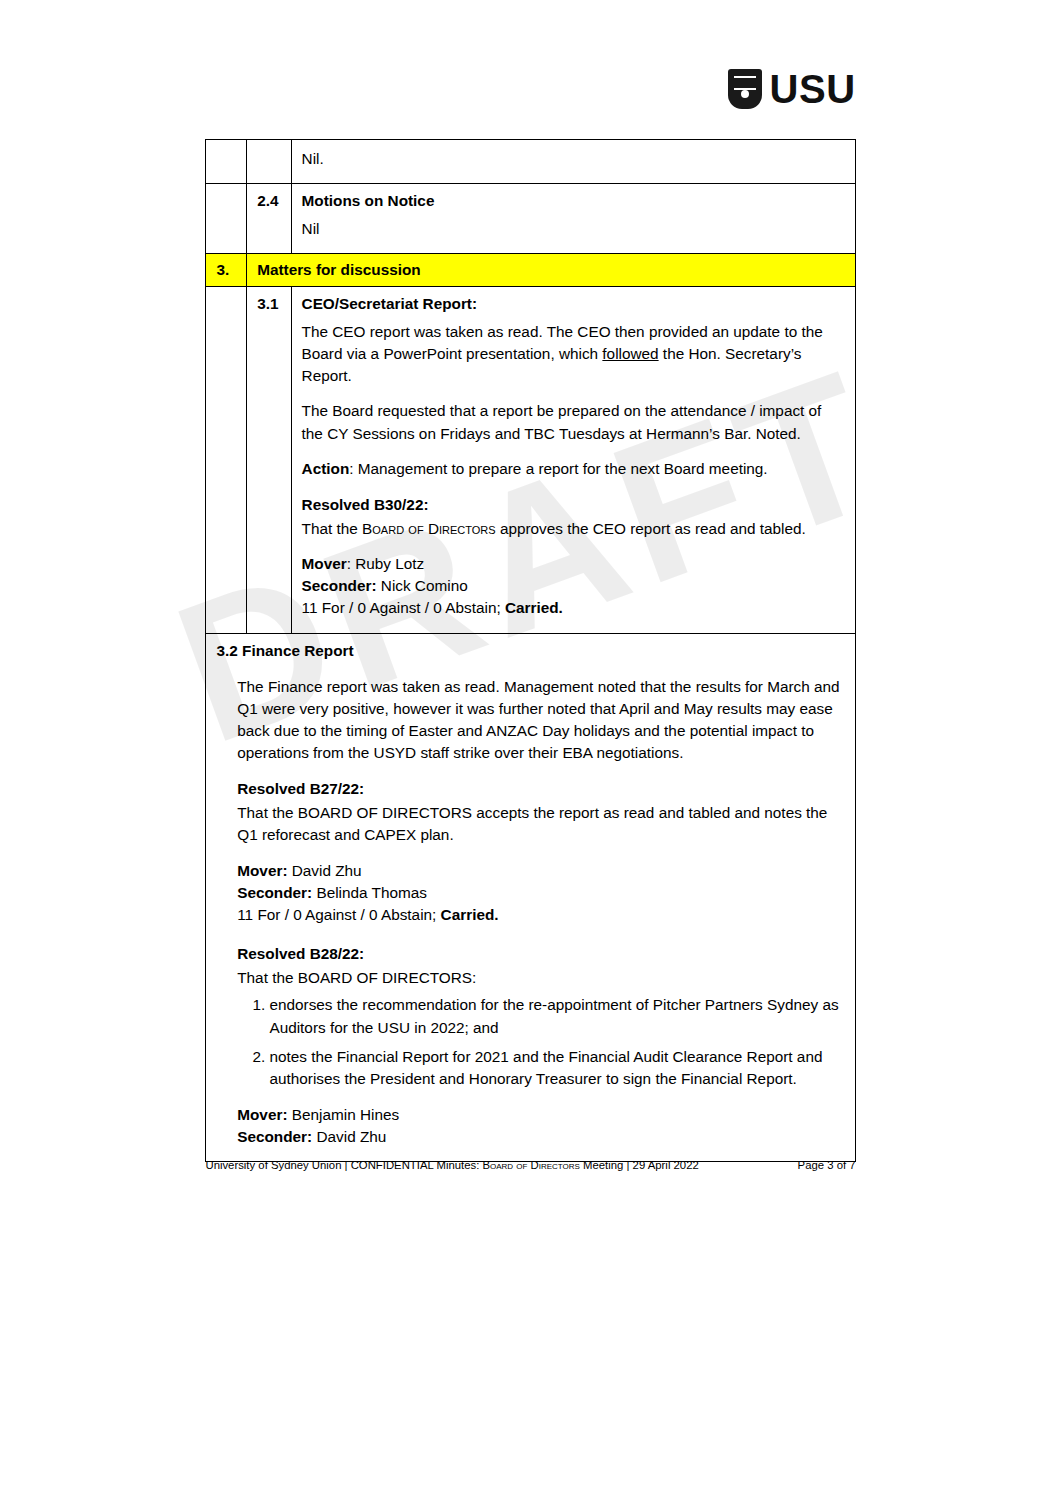DRAFT
USU
| | | Nil. |
| | 2.4 | Motions on Notice Nil |
| 3. | Matters for discussion |
| | 3.1 | CEO/Secretariat Report: The CEO report was taken as read. The CEO then provided an update to the Board via a PowerPoint presentation, which followed the Hon. Secretary’s Report. The Board requested that a report be prepared on the attendance / impact of the CY Sessions on Fridays and TBC Tuesdays at Hermann’s Bar. Noted. Action : Management to prepare a report for the next Board meeting. Resolved B30/22: That the B oard of D irectors approves the CEO report as read and tabled. Mover : Ruby Lotz Seconder: Nick Comino 11 For / 0 Against / 0 Abstain; Carried. |
| 3.2 Finance Report The Finance report was taken as read. Management noted that the results for March and Q1 were very positive, however it was further noted that April and May results may ease back due to the timing of Easter and ANZAC Day holidays and the potential impact to operations from the USYD staff strike over their EBA negotiations. Resolved B27/22: That the BOARD OF DIRECTORS accepts the report as read and tabled and notes the Q1 reforecast and CAPEX plan. Mover: David Zhu Seconder: Belinda Thomas 11 For / 0 Against / 0 Abstain; Carried. Resolved B28/22: That the BOARD OF DIRECTORS: endorses the recommendation for the re-appointment of Pitcher Partners Sydney as Auditors for the USU in 2022; and notes the Financial Report for 2021 and the Financial Audit Clearance Report and authorises the President and Honorary Treasurer to sign the Financial Report. Mover: Benjamin Hines Seconder: David Zhu |
University of Sydney Union | CONFIDENTIAL Minutes: Board of Directors Meeting | 29 April 2022 Page 3 of 7